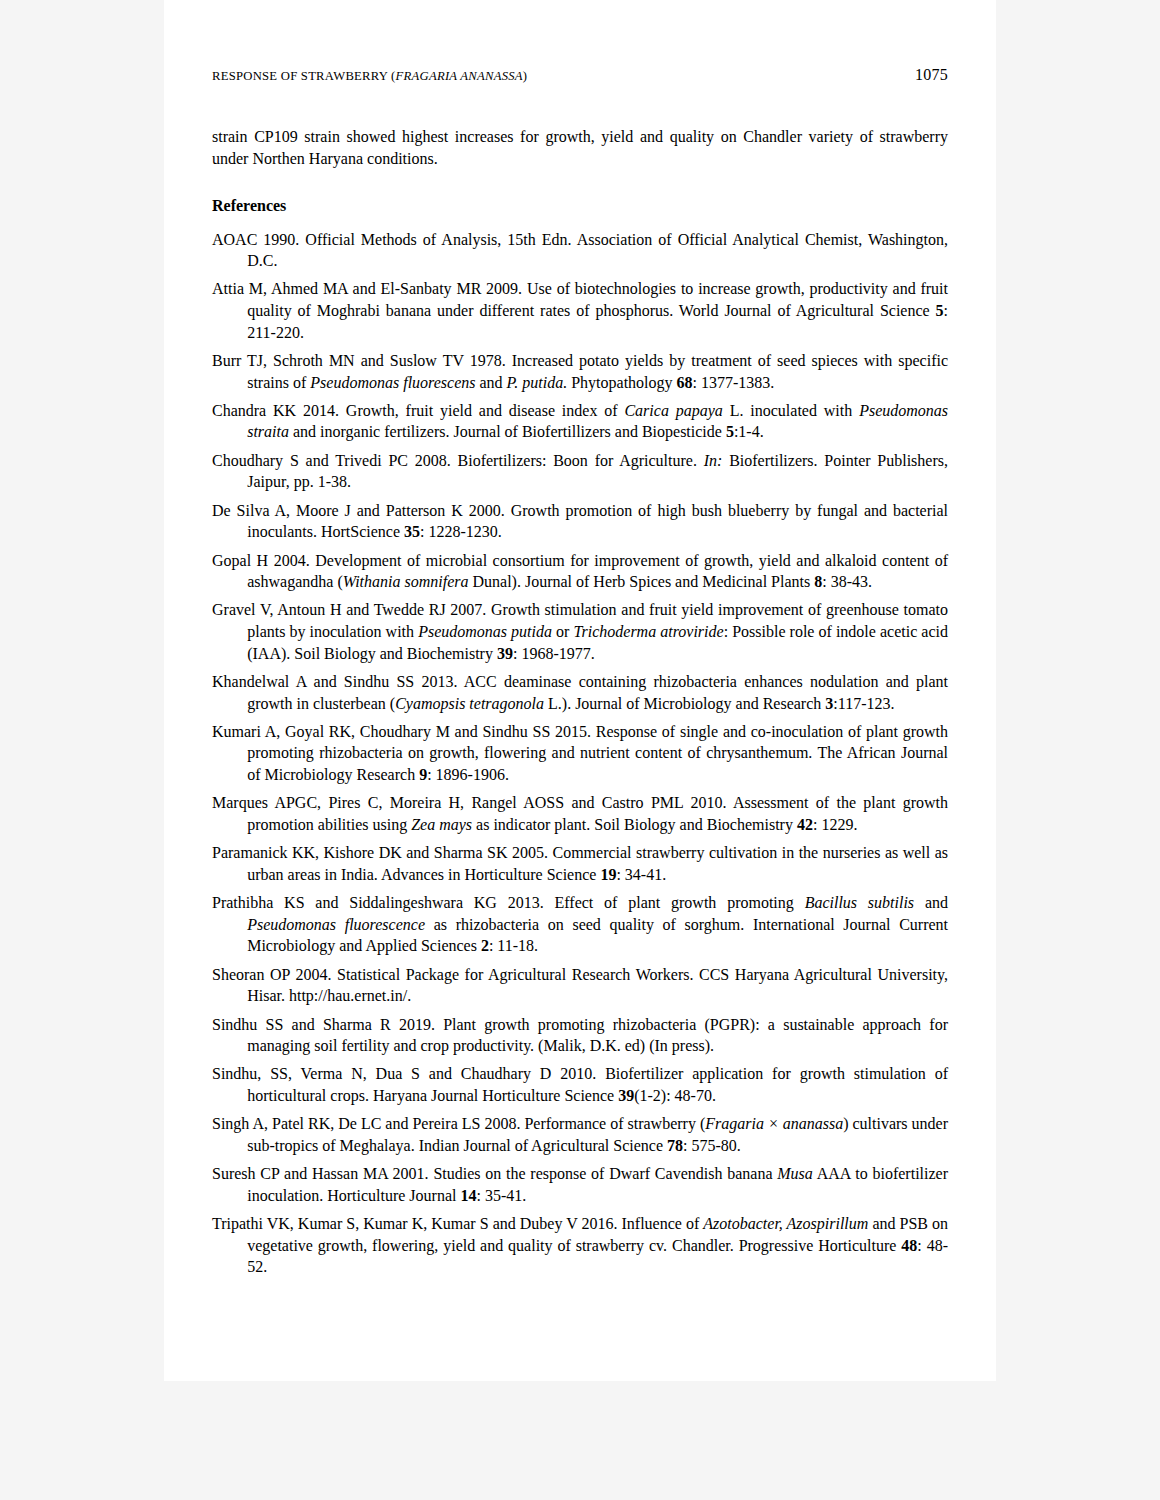Response of strawberry (Fragaria ananassa) 1075
strain CP109 strain showed highest increases for growth, yield and quality on Chandler variety of strawberry under Northen Haryana conditions.
References
AOAC 1990. Official Methods of Analysis, 15th Edn. Association of Official Analytical Chemist, Washington, D.C.
Attia M, Ahmed MA and El-Sanbaty MR 2009. Use of biotechnologies to increase growth, productivity and fruit quality of Moghrabi banana under different rates of phosphorus. World Journal of Agricultural Science 5: 211-220.
Burr TJ, Schroth MN and Suslow TV 1978. Increased potato yields by treatment of seed spieces with specific strains of Pseudomonas fluorescens and P. putida. Phytopathology 68: 1377-1383.
Chandra KK 2014. Growth, fruit yield and disease index of Carica papaya L. inoculated with Pseudomonas straita and inorganic fertilizers. Journal of Biofertillizers and Biopesticide 5:1-4.
Choudhary S and Trivedi PC 2008. Biofertilizers: Boon for Agriculture. In: Biofertilizers. Pointer Publishers, Jaipur, pp. 1-38.
De Silva A, Moore J and Patterson K 2000. Growth promotion of high bush blueberry by fungal and bacterial inoculants. HortScience 35: 1228-1230.
Gopal H 2004. Development of microbial consortium for improvement of growth, yield and alkaloid content of ashwagandha (Withania somnifera Dunal). Journal of Herb Spices and Medicinal Plants 8: 38-43.
Gravel V, Antoun H and Twedde RJ 2007. Growth stimulation and fruit yield improvement of greenhouse tomato plants by inoculation with Pseudomonas putida or Trichoderma atroviride: Possible role of indole acetic acid (IAA). Soil Biology and Biochemistry 39: 1968-1977.
Khandelwal A and Sindhu SS 2013. ACC deaminase containing rhizobacteria enhances nodulation and plant growth in clusterbean (Cyamopsis tetragonola L.). Journal of Microbiology and Research 3:117-123.
Kumari A, Goyal RK, Choudhary M and Sindhu SS 2015. Response of single and co-inoculation of plant growth promoting rhizobacteria on growth, flowering and nutrient content of chrysanthemum. The African Journal of Microbiology Research 9: 1896-1906.
Marques APGC, Pires C, Moreira H, Rangel AOSS and Castro PML 2010. Assessment of the plant growth promotion abilities using Zea mays as indicator plant. Soil Biology and Biochemistry 42: 1229.
Paramanick KK, Kishore DK and Sharma SK 2005. Commercial strawberry cultivation in the nurseries as well as urban areas in India. Advances in Horticulture Science 19: 34-41.
Prathibha KS and Siddalingeshwara KG 2013. Effect of plant growth promoting Bacillus subtilis and Pseudomonas fluorescence as rhizobacteria on seed quality of sorghum. International Journal Current Microbiology and Applied Sciences 2: 11-18.
Sheoran OP 2004. Statistical Package for Agricultural Research Workers. CCS Haryana Agricultural University, Hisar. http://hau.ernet.in/.
Sindhu SS and Sharma R 2019. Plant growth promoting rhizobacteria (PGPR): a sustainable approach for managing soil fertility and crop productivity. (Malik, D.K. ed) (In press).
Sindhu, SS, Verma N, Dua S and Chaudhary D 2010. Biofertilizer application for growth stimulation of horticultural crops. Haryana Journal Horticulture Science 39(1-2): 48-70.
Singh A, Patel RK, De LC and Pereira LS 2008. Performance of strawberry (Fragaria × ananassa) cultivars under sub-tropics of Meghalaya. Indian Journal of Agricultural Science 78: 575-80.
Suresh CP and Hassan MA 2001. Studies on the response of Dwarf Cavendish banana Musa AAA to biofertilizer inoculation. Horticulture Journal 14: 35-41.
Tripathi VK, Kumar S, Kumar K, Kumar S and Dubey V 2016. Influence of Azotobacter, Azospirillum and PSB on vegetative growth, flowering, yield and quality of strawberry cv. Chandler. Progressive Horticulture 48: 48-52.